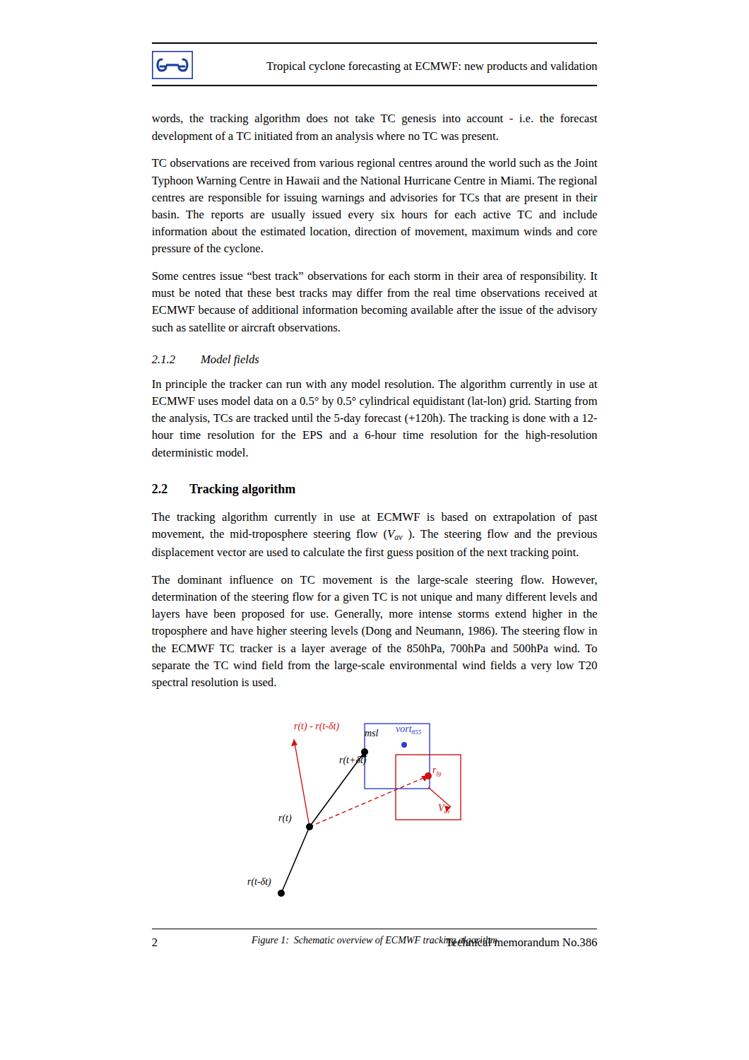Tropical cyclone forecasting at ECMWF: new products and validation
words, the tracking algorithm does not take TC genesis into account - i.e. the forecast development of a TC initiated from an analysis where no TC was present.
TC observations are received from various regional centres around the world such as the Joint Typhoon Warning Centre in Hawaii and the National Hurricane Centre in Miami. The regional centres are responsible for issuing warnings and advisories for TCs that are present in their basin. The reports are usually issued every six hours for each active TC and include information about the estimated location, direction of movement, maximum winds and core pressure of the cyclone.
Some centres issue “best track” observations for each storm in their area of responsibility. It must be noted that these best tracks may differ from the real time observations received at ECMWF because of additional information becoming available after the issue of the advisory such as satellite or aircraft observations.
2.1.2 Model fields
In principle the tracker can run with any model resolution. The algorithm currently in use at ECMWF uses model data on a 0.5° by 0.5° cylindrical equidistant (lat-lon) grid. Starting from the analysis, TCs are tracked until the 5-day forecast (+120h). The tracking is done with a 12-hour time resolution for the EPS and a 6-hour time resolution for the high-resolution deterministic model.
2.2 Tracking algorithm
The tracking algorithm currently in use at ECMWF is based on extrapolation of past movement, the mid-troposphere steering flow (Vav ). The steering flow and the previous displacement vector are used to calculate the first guess position of the next tracking point.
The dominant influence on TC movement is the large-scale steering flow. However, determination of the steering flow for a given TC is not unique and many different levels and layers have been proposed for use. Generally, more intense storms extend higher in the troposphere and have higher steering levels (Dong and Neumann, 1986). The steering flow in the ECMWF TC tracker is a layer average of the 850hPa, 700hPa and 500hPa wind. To separate the TC wind field from the large-scale environmental wind fields a very low T20 spectral resolution is used.
r(t) - r(t-δt) msl vort855 r(t+δt) rfg Vav r(t) r(t-δt)
Figure 1: Schematic overview of ECMWF tracking algorithm
2
Technical memorandum No.386